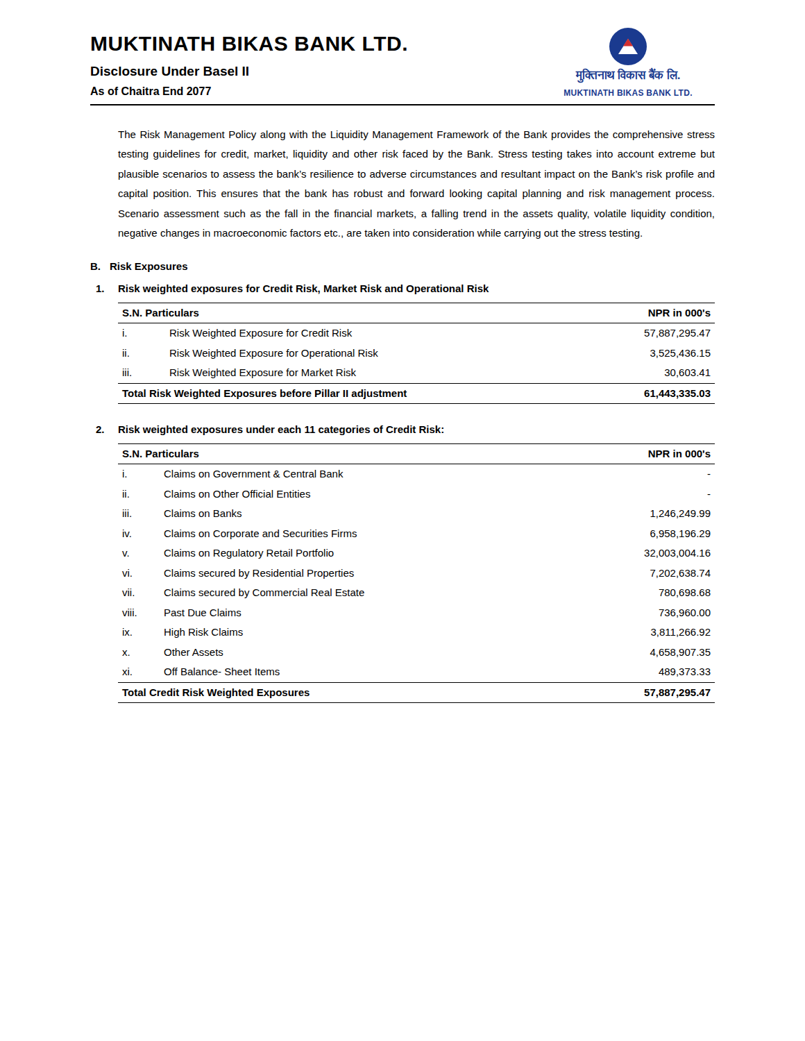मुक्तिनाथ विकास बैंक लि.
MUKTINATH BIKAS BANK LTD.
MUKTINATH BIKAS BANK LTD.
Disclosure Under Basel II
As of Chaitra End 2077
The Risk Management Policy along with the Liquidity Management Framework of the Bank provides the comprehensive stress testing guidelines for credit, market, liquidity and other risk faced by the Bank. Stress testing takes into account extreme but plausible scenarios to assess the bank’s resilience to adverse circumstances and resultant impact on the Bank’s risk profile and capital position. This ensures that the bank has robust and forward looking capital planning and risk management process. Scenario assessment such as the fall in the financial markets, a falling trend in the assets quality, volatile liquidity condition, negative changes in macroeconomic factors etc., are taken into consideration while carrying out the stress testing.
B. Risk Exposures
Risk weighted exposures for Credit Risk, Market Risk and Operational Risk
| S.N. Particulars | NPR in 000's |
| --- | --- |
| i. | Risk Weighted Exposure for Credit Risk | 57,887,295.47 |
| ii. | Risk Weighted Exposure for Operational Risk | 3,525,436.15 |
| iii. | Risk Weighted Exposure for Market Risk | 30,603.41 |
| Total Risk Weighted Exposures before Pillar II adjustment | 61,443,335.03 |
Risk weighted exposures under each 11 categories of Credit Risk:
| S.N. Particulars | NPR in 000's |
| --- | --- |
| i. | Claims on Government & Central Bank | - |
| ii. | Claims on Other Official Entities | - |
| iii. | Claims on Banks | 1,246,249.99 |
| iv. | Claims on Corporate and Securities Firms | 6,958,196.29 |
| v. | Claims on Regulatory Retail Portfolio | 32,003,004.16 |
| vi. | Claims secured by Residential Properties | 7,202,638.74 |
| vii. | Claims secured by Commercial Real Estate | 780,698.68 |
| viii. | Past Due Claims | 736,960.00 |
| ix. | High Risk Claims | 3,811,266.92 |
| x. | Other Assets | 4,658,907.35 |
| xi. | Off Balance- Sheet Items | 489,373.33 |
| Total Credit Risk Weighted Exposures | 57,887,295.47 |